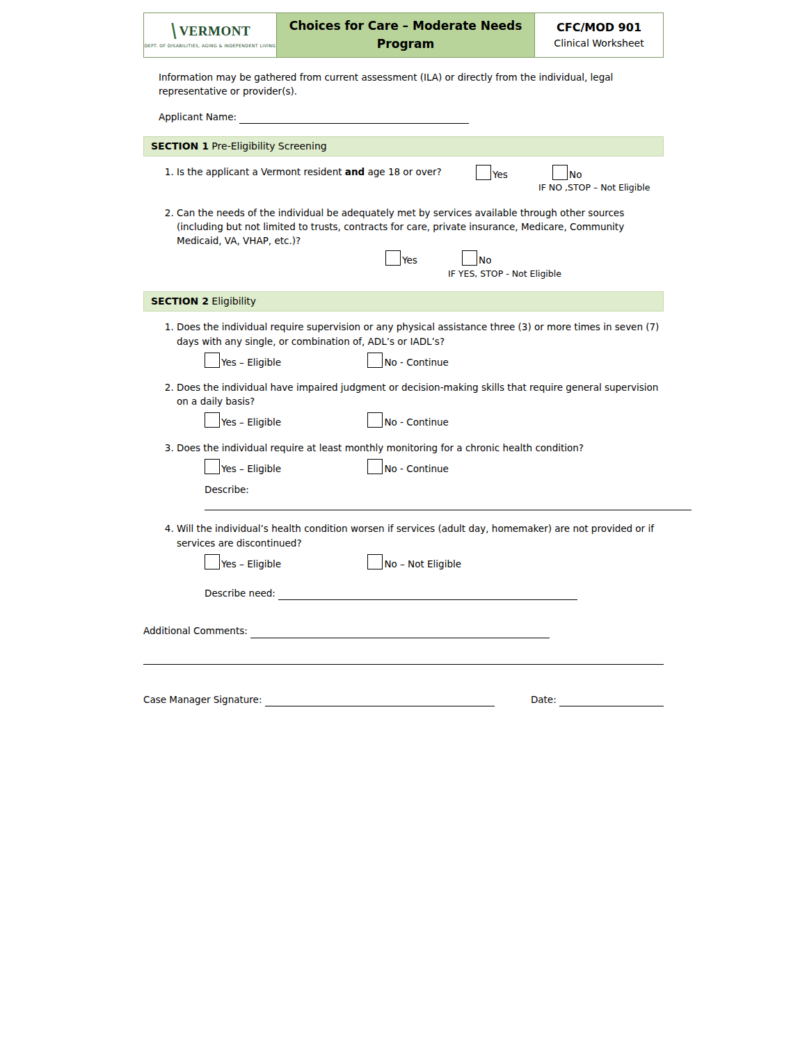╲VERMONT
Dept. of Disabilities, Aging & Independent Living
Choices for Care – Moderate Needs Program
CFC/MOD 901 Clinical Worksheet
Information may be gathered from current assessment (ILA) or directly from the individual, legal representative or provider(s).
Applicant Name:
SECTION 1 Pre-Eligibility Screening
Is the applicant a Vermont resident and age 18 or over?
Yes No IF NO ,STOP – Not Eligible
Can the needs of the individual be adequately met by services available through other sources (including but not limited to trusts, contracts for care, private insurance, Medicare, Community Medicaid, VA, VHAP, etc.)?
Yes No IF YES, STOP - Not Eligible
SECTION 2 Eligibility
Does the individual require supervision or any physical assistance three (3) or more times in seven (7) days with any single, or combination of, ADL’s or IADL’s?
Yes – Eligible No - Continue
Does the individual have impaired judgment or decision-making skills that require general supervision on a daily basis?
Yes – Eligible No - Continue
Does the individual require at least monthly monitoring for a chronic health condition?
Yes – Eligible No - Continue
Describe:
Will the individual’s health condition worsen if services (adult day, homemaker) are not provided or if services are discontinued?
Yes – Eligible No – Not Eligible
Describe need:
Additional Comments:
Case Manager Signature:
Date: